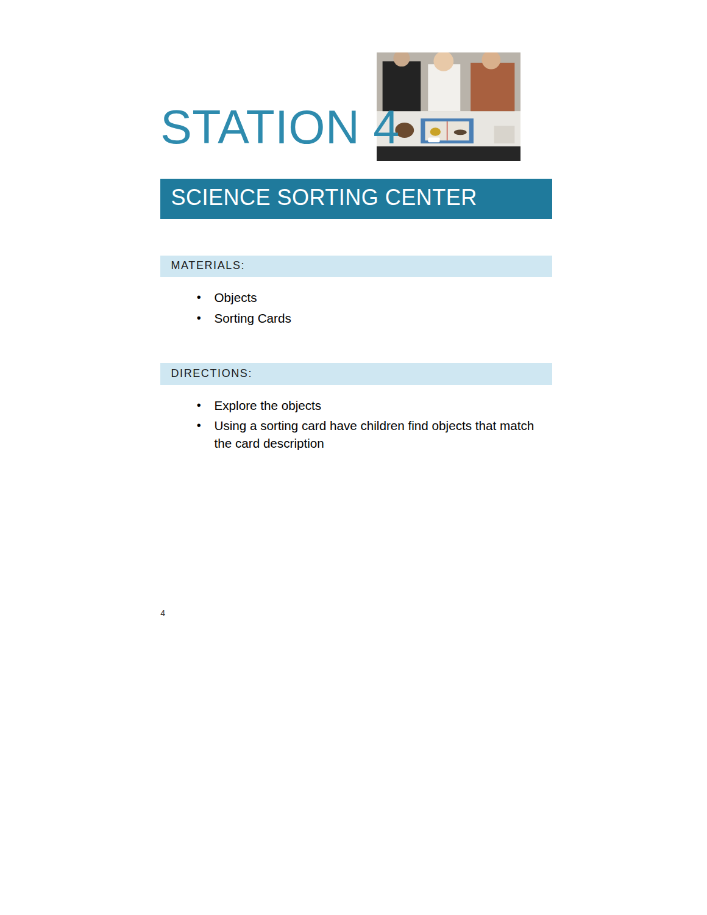STATION 4
SCIENCE SORTING CENTER
MATERIALS:
Objects
Sorting Cards
DIRECTIONS:
Explore the objects
Using a sorting card have children find objects that match the card description
4